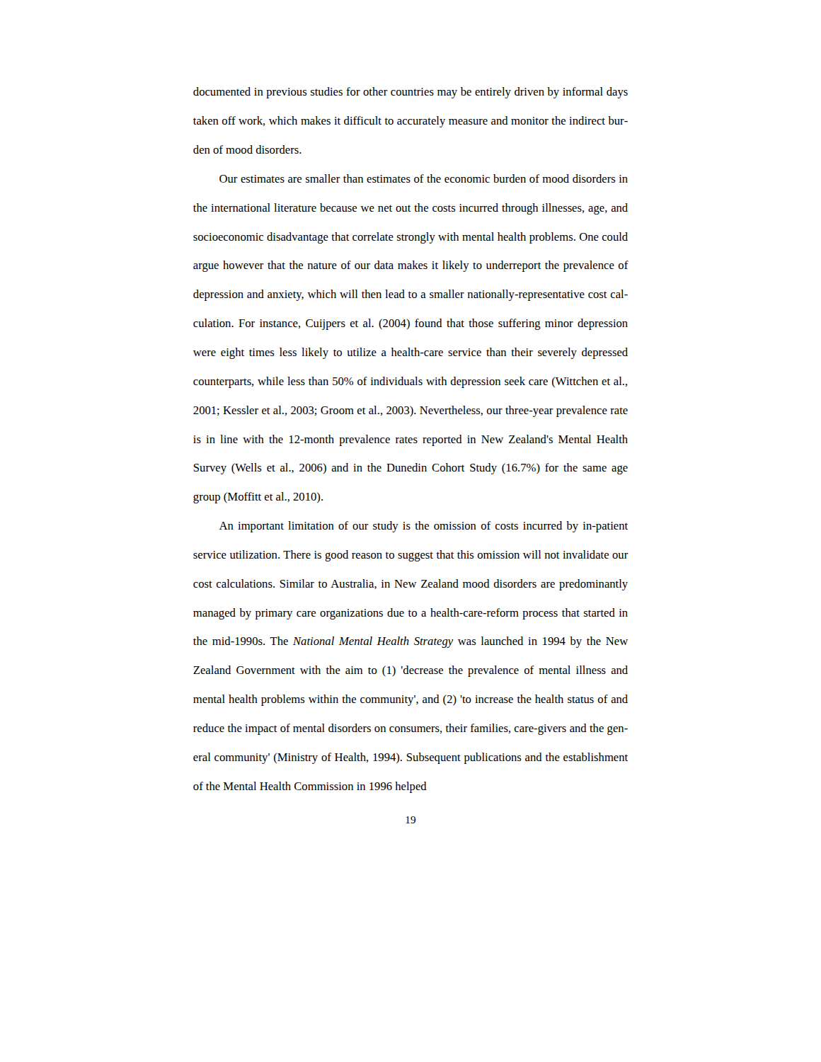documented in previous studies for other countries may be entirely driven by informal days taken off work, which makes it difficult to accurately measure and monitor the indirect burden of mood disorders.
Our estimates are smaller than estimates of the economic burden of mood disorders in the international literature because we net out the costs incurred through illnesses, age, and socioeconomic disadvantage that correlate strongly with mental health problems. One could argue however that the nature of our data makes it likely to underreport the prevalence of depression and anxiety, which will then lead to a smaller nationally-representative cost calculation. For instance, Cuijpers et al. (2004) found that those suffering minor depression were eight times less likely to utilize a health-care service than their severely depressed counterparts, while less than 50% of individuals with depression seek care (Wittchen et al., 2001; Kessler et al., 2003; Groom et al., 2003). Nevertheless, our three-year prevalence rate is in line with the 12-month prevalence rates reported in New Zealand's Mental Health Survey (Wells et al., 2006) and in the Dunedin Cohort Study (16.7%) for the same age group (Moffitt et al., 2010).
An important limitation of our study is the omission of costs incurred by in-patient service utilization. There is good reason to suggest that this omission will not invalidate our cost calculations. Similar to Australia, in New Zealand mood disorders are predominantly managed by primary care organizations due to a health-care-reform process that started in the mid-1990s. The National Mental Health Strategy was launched in 1994 by the New Zealand Government with the aim to (1) 'decrease the prevalence of mental illness and mental health problems within the community', and (2) 'to increase the health status of and reduce the impact of mental disorders on consumers, their families, care-givers and the general community' (Ministry of Health, 1994). Subsequent publications and the establishment of the Mental Health Commission in 1996 helped
19